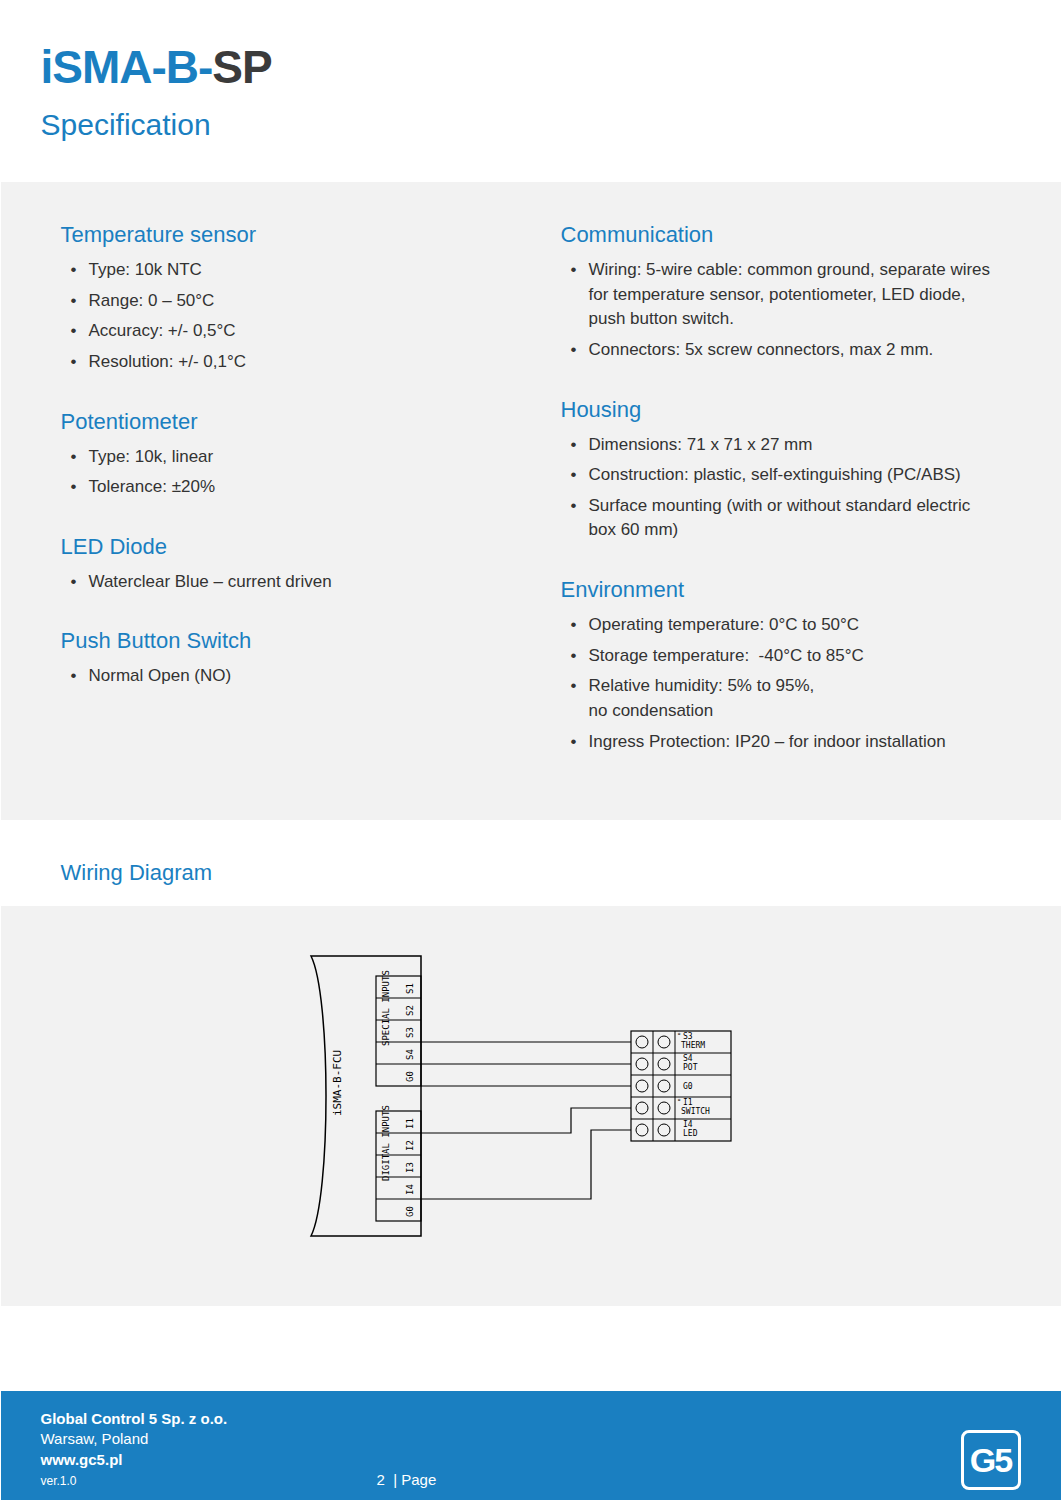iSMA-B-SP
Specification
Temperature sensor
Type: 10k NTC
Range: 0 – 50°C
Accuracy: +/- 0,5°C
Resolution: +/- 0,1°C
Potentiometer
Type: 10k, linear
Tolerance: ±20%
LED Diode
Waterclear Blue – current driven
Push Button Switch
Normal Open (NO)
Communication
Wiring: 5-wire cable: common ground, separate wires for temperature sensor, potentiometer, LED diode, push button switch.
Connectors: 5x screw connectors, max 2 mm.
Housing
Dimensions: 71 x 71 x 27 mm
Construction: plastic, self-extinguishing (PC/ABS)
Surface mounting (with or without standard electric box 60 mm)
Environment
Operating temperature: 0°C to 50°C
Storage temperature: -40°C to 85°C
Relative humidity: 5% to 95%,
no condensation
Ingress Protection: IP20 – for indoor installation
Wiring Diagram
S1 S2 S3 S4 G0 SPECIAL INPUTS I1 I2 I3 I4 G0 DIGITAL INPUTS iSMA-B-FCU S3 THERM S4 POT G0 I1 SWITCH I4 LED ° °
Global Control 5 Sp. z o.o.
Warsaw, Poland
www.gc5.pl
ver.1.0 2 | Page
G5